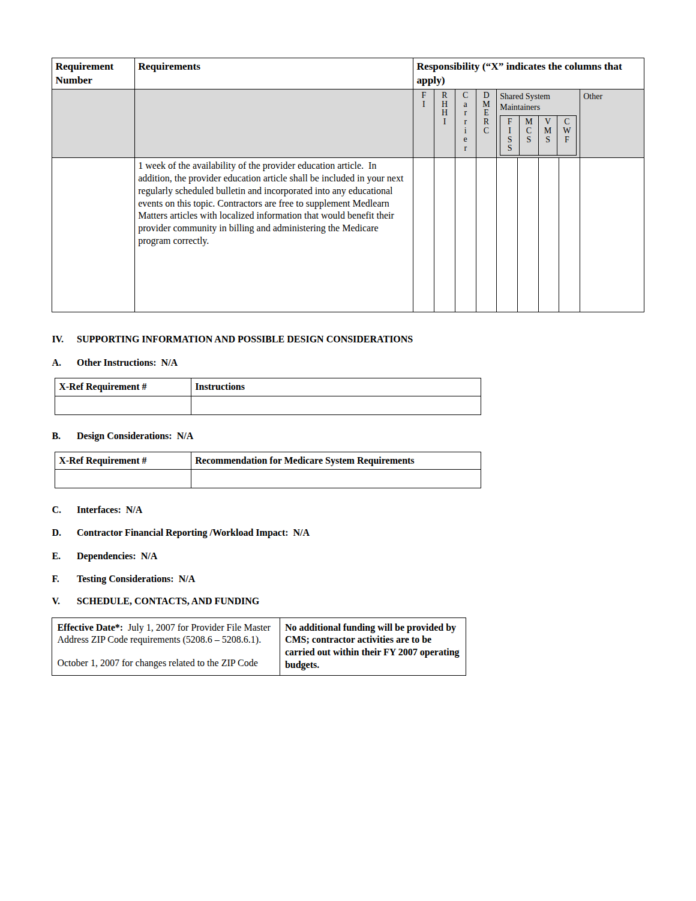| Requirement Number | Requirements | Responsibility (“X” indicates the columns that apply) |
| --- | --- | --- |
| | | F I | R H H I | C a r r i e r | D M E R C | Shared System Maintainers / F I S S / M C S / V M S / C W F / | Other |
| | 1 week of the availability of the provider education article. In addition, the provider education article shall be included in your next regularly scheduled bulletin and incorporated into any educational events on this topic. Contractors are free to supplement Medlearn Matters articles with localized information that would benefit their provider community in billing and administering the Medicare program correctly. | | | | | | | | | |
IV. SUPPORTING INFORMATION AND POSSIBLE DESIGN CONSIDERATIONS
A. Other Instructions: N/A
| X-Ref Requirement # | Instructions |
| --- | --- |
B. Design Considerations: N/A
| X-Ref Requirement # | Recommendation for Medicare System Requirements |
| --- | --- |
C. Interfaces: N/A
D. Contractor Financial Reporting /Workload Impact: N/A
E. Dependencies: N/A
F. Testing Considerations: N/A
V. SCHEDULE, CONTACTS, AND FUNDING
| Effective Date*: July 1, 2007 for Provider File Master Address ZIP Code requirements (5208.6 – 5208.6.1). October 1, 2007 for changes related to the ZIP Code | No additional funding will be provided by CMS; contractor activities are to be carried out within their FY 2007 operating budgets. |